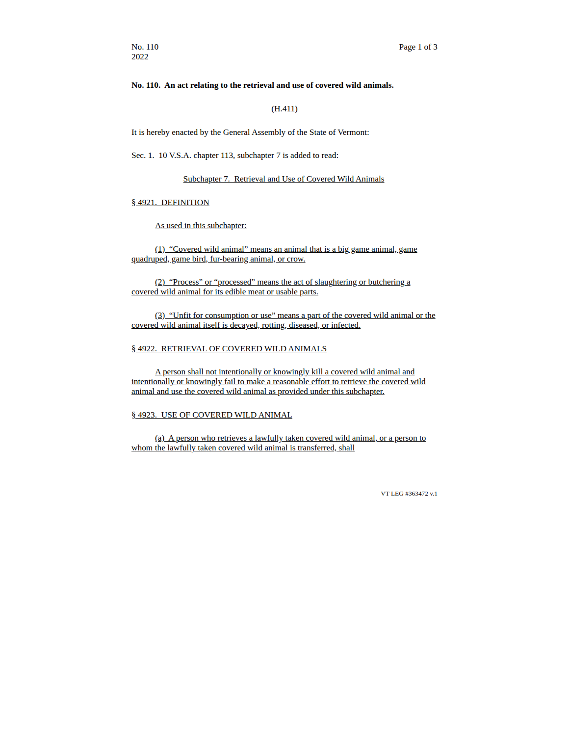No. 110
2022
Page 1 of 3
No. 110. An act relating to the retrieval and use of covered wild animals.
(H.411)
It is hereby enacted by the General Assembly of the State of Vermont:
Sec. 1. 10 V.S.A. chapter 113, subchapter 7 is added to read:
Subchapter 7. Retrieval and Use of Covered Wild Animals
§ 4921. DEFINITION
As used in this subchapter:
(1) “Covered wild animal” means an animal that is a big game animal, game quadruped, game bird, fur-bearing animal, or crow.
(2) “Process” or “processed” means the act of slaughtering or butchering a covered wild animal for its edible meat or usable parts.
(3) “Unfit for consumption or use” means a part of the covered wild animal or the covered wild animal itself is decayed, rotting, diseased, or infected.
§ 4922. RETRIEVAL OF COVERED WILD ANIMALS
A person shall not intentionally or knowingly kill a covered wild animal and intentionally or knowingly fail to make a reasonable effort to retrieve the covered wild animal and use the covered wild animal as provided under this subchapter.
§ 4923. USE OF COVERED WILD ANIMAL
(a) A person who retrieves a lawfully taken covered wild animal, or a person to whom the lawfully taken covered wild animal is transferred, shall
VT LEG #363472 v.1